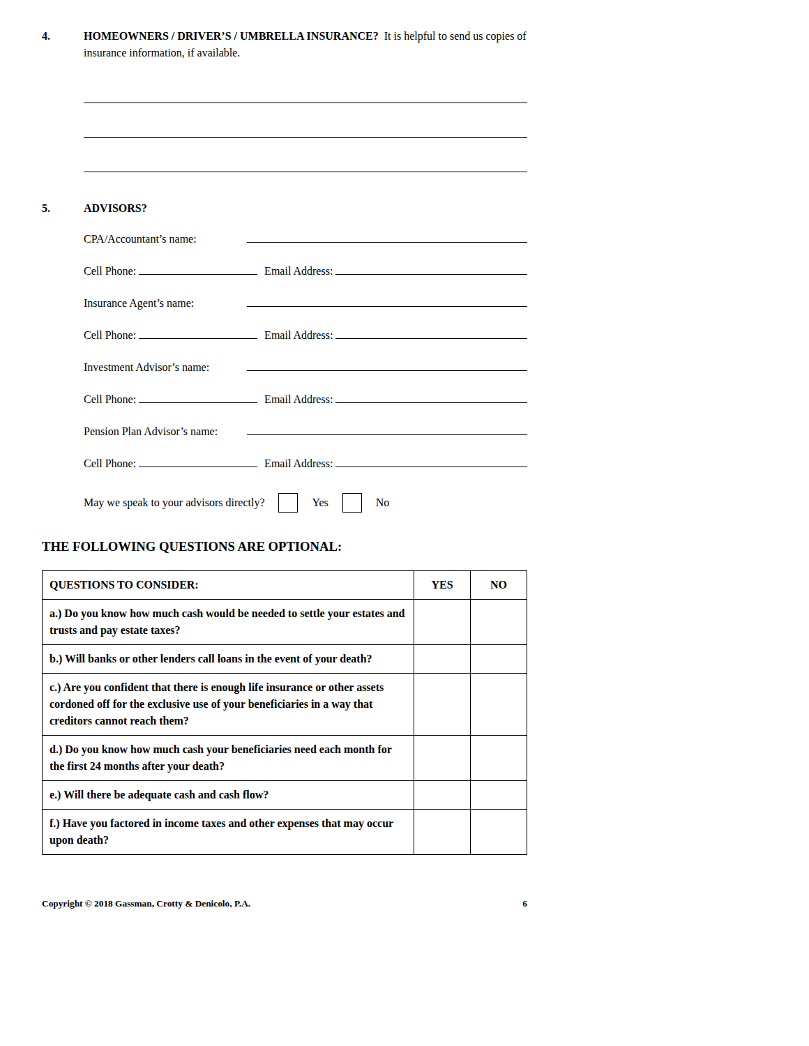4.
HOMEOWNERS / DRIVER’S / UMBRELLA INSURANCE? It is helpful to send us copies of insurance information, if available.
5.
ADVISORS?
CPA/Accountant’s name:
Cell Phone: Email Address:
Insurance Agent’s name:
Cell Phone: Email Address:
Investment Advisor’s name:
Cell Phone: Email Address:
Pension Plan Advisor’s name:
Cell Phone: Email Address:
May we speak to your advisors directly? Yes No
THE FOLLOWING QUESTIONS ARE OPTIONAL:
| QUESTIONS TO CONSIDER: | YES | NO |
| --- | --- | --- |
| a.) Do you know how much cash would be needed to settle your estates and trusts and pay estate taxes? | | |
| b.) Will banks or other lenders call loans in the event of your death? | | |
| c.) Are you confident that there is enough life insurance or other assets cordoned off for the exclusive use of your beneficiaries in a way that creditors cannot reach them? | | |
| d.) Do you know how much cash your beneficiaries need each month for the first 24 months after your death? | | |
| e.) Will there be adequate cash and cash flow? | | |
| f.) Have you factored in income taxes and other expenses that may occur upon death? | | |
Copyright © 2018 Gassman, Crotty & Denicolo, P.A. 6